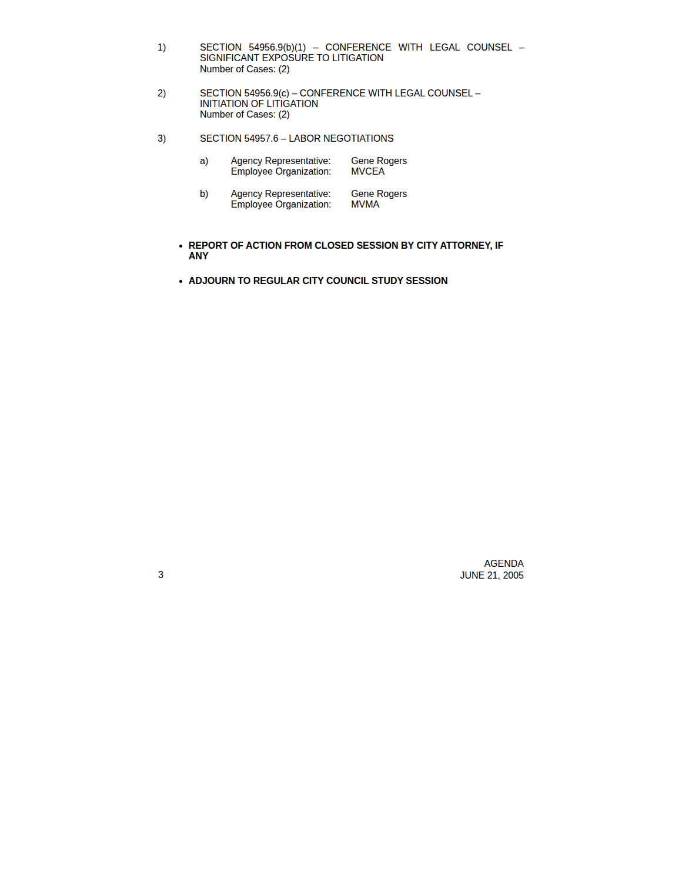1)
SECTION 54956.9(b)(1) – CONFERENCE WITH LEGAL COUNSEL – SIGNIFICANT EXPOSURE TO LITIGATION
Number of Cases: (2)
2)
SECTION 54956.9(c) – CONFERENCE WITH LEGAL COUNSEL – INITIATION OF LITIGATION
Number of Cases: (2)
3)
SECTION 54957.6 – LABOR NEGOTIATIONS
a)
| Agency Representative: | Gene Rogers |
| Employee Organization: | MVCEA |
b)
| Agency Representative: | Gene Rogers |
| Employee Organization: | MVMA |
REPORT OF ACTION FROM CLOSED SESSION BY CITY ATTORNEY, IF ANY
ADJOURN TO REGULAR CITY COUNCIL STUDY SESSION
| 3 | AGENDA JUNE 21, 2005 |